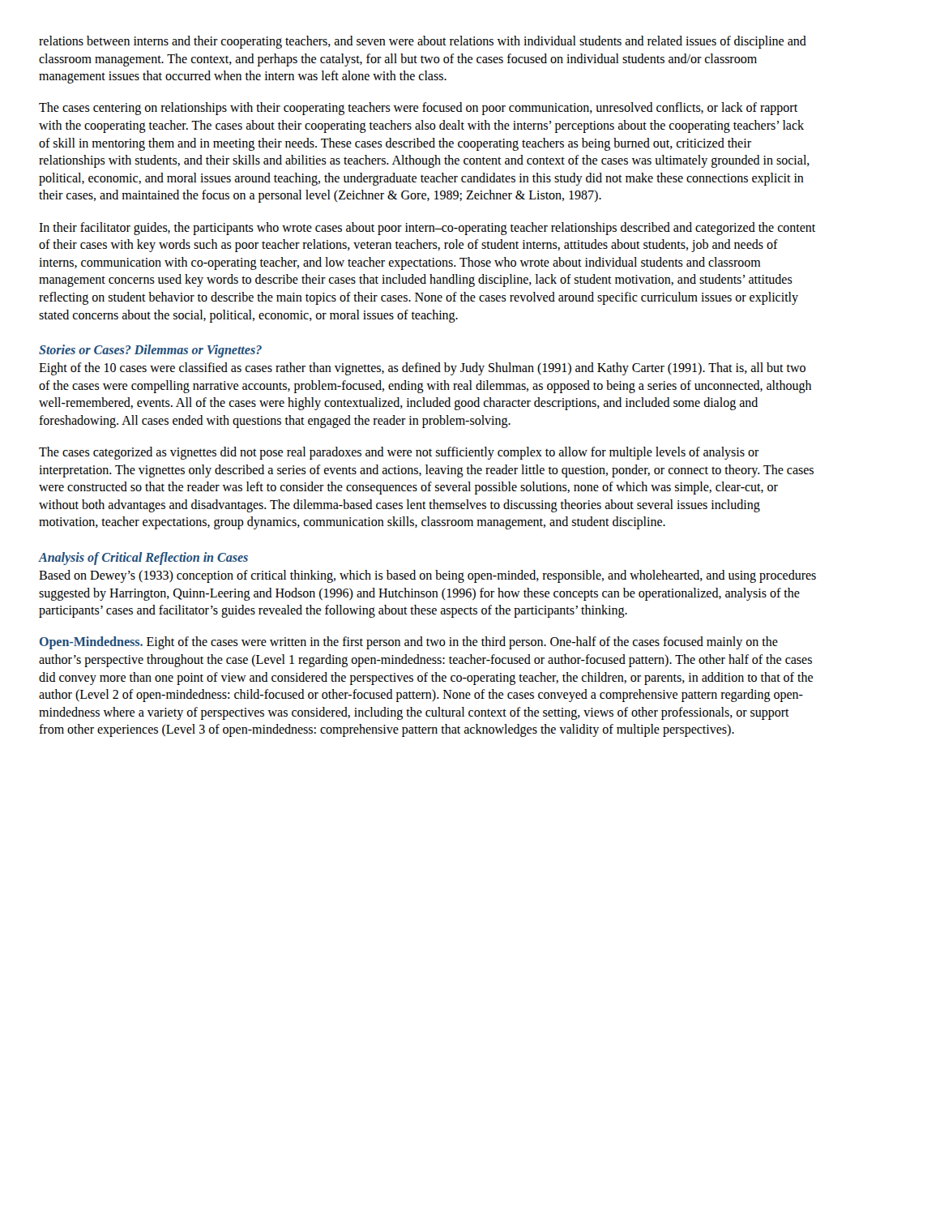relations between interns and their cooperating teachers, and seven were about relations with individual students and related issues of discipline and classroom management. The context, and perhaps the catalyst, for all but two of the cases focused on individual students and/or classroom management issues that occurred when the intern was left alone with the class.
The cases centering on relationships with their cooperating teachers were focused on poor communication, unresolved conflicts, or lack of rapport with the cooperating teacher. The cases about their cooperating teachers also dealt with the interns’ perceptions about the cooperating teachers’ lack of skill in mentoring them and in meeting their needs. These cases described the cooperating teachers as being burned out, criticized their relationships with students, and their skills and abilities as teachers. Although the content and context of the cases was ultimately grounded in social, political, economic, and moral issues around teaching, the undergraduate teacher candidates in this study did not make these connections explicit in their cases, and maintained the focus on a personal level (Zeichner & Gore, 1989; Zeichner & Liston, 1987).
In their facilitator guides, the participants who wrote cases about poor intern–co-operating teacher relationships described and categorized the content of their cases with key words such as poor teacher relations, veteran teachers, role of student interns, attitudes about students, job and needs of interns, communication with co-operating teacher, and low teacher expectations. Those who wrote about individual students and classroom management concerns used key words to describe their cases that included handling discipline, lack of student motivation, and students’ attitudes reflecting on student behavior to describe the main topics of their cases. None of the cases revolved around specific curriculum issues or explicitly stated concerns about the social, political, economic, or moral issues of teaching.
Stories or Cases? Dilemmas or Vignettes?
Eight of the 10 cases were classified as cases rather than vignettes, as defined by Judy Shulman (1991) and Kathy Carter (1991). That is, all but two of the cases were compelling narrative accounts, problem-focused, ending with real dilemmas, as opposed to being a series of unconnected, although well-remembered, events. All of the cases were highly contextualized, included good character descriptions, and included some dialog and foreshadowing. All cases ended with questions that engaged the reader in problem-solving.
The cases categorized as vignettes did not pose real paradoxes and were not sufficiently complex to allow for multiple levels of analysis or interpretation. The vignettes only described a series of events and actions, leaving the reader little to question, ponder, or connect to theory. The cases were constructed so that the reader was left to consider the consequences of several possible solutions, none of which was simple, clear-cut, or without both advantages and disadvantages. The dilemma-based cases lent themselves to discussing theories about several issues including motivation, teacher expectations, group dynamics, communication skills, classroom management, and student discipline.
Analysis of Critical Reflection in Cases
Based on Dewey’s (1933) conception of critical thinking, which is based on being open-minded, responsible, and wholehearted, and using procedures suggested by Harrington, Quinn-Leering and Hodson (1996) and Hutchinson (1996) for how these concepts can be operationalized, analysis of the participants’ cases and facilitator’s guides revealed the following about these aspects of the participants’ thinking.
Open-Mindedness. Eight of the cases were written in the first person and two in the third person. One-half of the cases focused mainly on the author’s perspective throughout the case (Level 1 regarding open-mindedness: teacher-focused or author-focused pattern). The other half of the cases did convey more than one point of view and considered the perspectives of the co-operating teacher, the children, or parents, in addition to that of the author (Level 2 of open-mindedness: child-focused or other-focused pattern). None of the cases conveyed a comprehensive pattern regarding open-mindedness where a variety of perspectives was considered, including the cultural context of the setting, views of other professionals, or support from other experiences (Level 3 of open-mindedness: comprehensive pattern that acknowledges the validity of multiple perspectives).